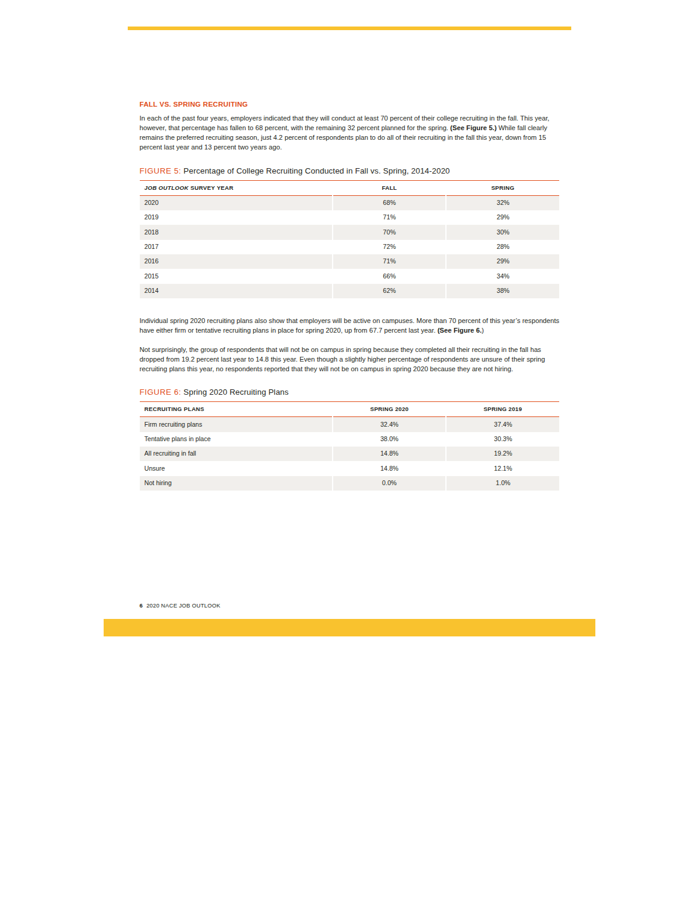Fall vs. Spring Recruiting
In each of the past four years, employers indicated that they will conduct at least 70 percent of their college recruiting in the fall. This year, however, that percentage has fallen to 68 percent, with the remaining 32 percent planned for the spring. (See Figure 5.) While fall clearly remains the preferred recruiting season, just 4.2 percent of respondents plan to do all of their recruiting in the fall this year, down from 15 percent last year and 13 percent two years ago.
FIGURE 5: Percentage of College Recruiting Conducted in Fall vs. Spring, 2014-2020
| Job Outlook Survey Year | Fall | Spring |
| --- | --- | --- |
| 2020 | 68% | 32% |
| 2019 | 71% | 29% |
| 2018 | 70% | 30% |
| 2017 | 72% | 28% |
| 2016 | 71% | 29% |
| 2015 | 66% | 34% |
| 2014 | 62% | 38% |
Individual spring 2020 recruiting plans also show that employers will be active on campuses. More than 70 percent of this year’s respondents have either firm or tentative recruiting plans in place for spring 2020, up from 67.7 percent last year. (See Figure 6.)
Not surprisingly, the group of respondents that will not be on campus in spring because they completed all their recruiting in the fall has dropped from 19.2 percent last year to 14.8 this year. Even though a slightly higher percentage of respondents are unsure of their spring recruiting plans this year, no respondents reported that they will not be on campus in spring 2020 because they are not hiring.
FIGURE 6: Spring 2020 Recruiting Plans
| Recruiting Plans | Spring 2020 | Spring 2019 |
| --- | --- | --- |
| Firm recruiting plans | 32.4% | 37.4% |
| Tentative plans in place | 38.0% | 30.3% |
| All recruiting in fall | 14.8% | 19.2% |
| Unsure | 14.8% | 12.1% |
| Not hiring | 0.0% | 1.0% |
62020 NACE JOB OUTLOOK